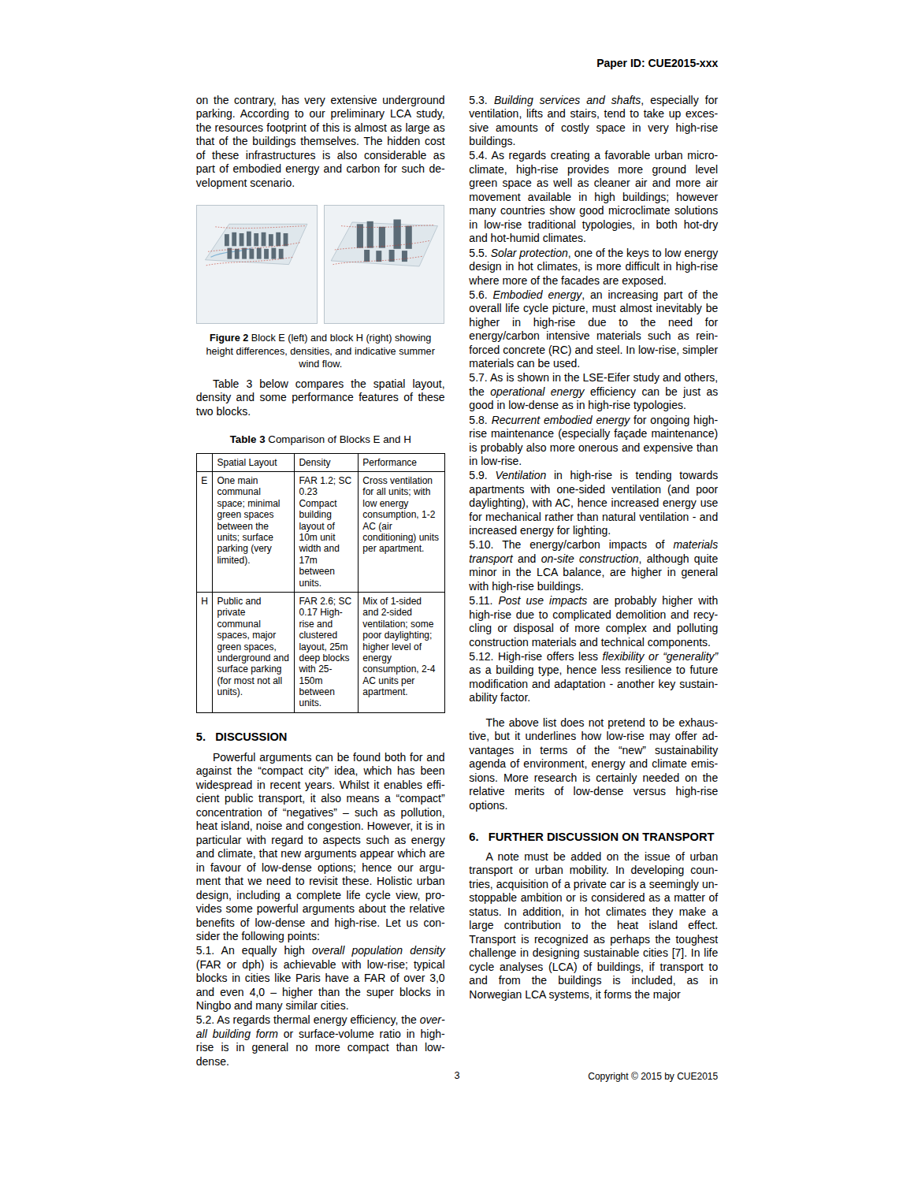Paper ID: CUE2015-xxx
on the contrary, has very extensive underground parking. According to our preliminary LCA study, the resources footprint of this is almost as large as that of the buildings themselves. The hidden cost of these infrastructures is also considerable as part of embodied energy and carbon for such development scenario.
Figure 2 Block E (left) and block H (right) showing height differences, densities, and indicative summer wind flow.
Table 3 below compares the spatial layout, density and some performance features of these two blocks.
Table 3 Comparison of Blocks E and H
| | Spatial Layout | Density | Performance |
| --- | --- | --- | --- |
| E | One main communal space; minimal green spaces between the units; surface parking (very limited). | FAR 1.2; SC 0.23 Compact building layout of 10m unit width and 17m between units. | Cross ventilation for all units; with low energy consumption, 1-2 AC (air conditioning) units per apartment. |
| H | Public and private communal spaces, major green spaces, underground and surface parking (for most not all units). | FAR 2.6; SC 0.17 High-rise and clustered layout, 25m deep blocks with 25-150m between units. | Mix of 1-sided and 2-sided ventilation; some poor daylighting; higher level of energy consumption, 2-4 AC units per apartment. |
5. Discussion
Powerful arguments can be found both for and against the “compact city” idea, which has been widespread in recent years. Whilst it enables efficient public transport, it also means a “compact” concentration of “negatives” – such as pollution, heat island, noise and congestion. However, it is in particular with regard to aspects such as energy and climate, that new arguments appear which are in favour of low-dense options; hence our argument that we need to revisit these. Holistic urban design, including a complete life cycle view, provides some powerful arguments about the relative benefits of low-dense and high-rise. Let us consider the following points:
5.1. An equally high overall population density (FAR or dph) is achievable with low-rise; typical blocks in cities like Paris have a FAR of over 3,0 and even 4,0 – higher than the super blocks in Ningbo and many similar cities.
5.2. As regards thermal energy efficiency, the overall building form or surface-volume ratio in high-rise is in general no more compact than low-dense.
5.3. Building services and shafts, especially for ventilation, lifts and stairs, tend to take up excessive amounts of costly space in very high-rise buildings.
5.4. As regards creating a favorable urban microclimate, high-rise provides more ground level green space as well as cleaner air and more air movement available in high buildings; however many countries show good microclimate solutions in low-rise traditional typologies, in both hot-dry and hot-humid climates.
5.5. Solar protection, one of the keys to low energy design in hot climates, is more difficult in high-rise where more of the facades are exposed.
5.6. Embodied energy, an increasing part of the overall life cycle picture, must almost inevitably be higher in high-rise due to the need for energy/carbon intensive materials such as reinforced concrete (RC) and steel. In low-rise, simpler materials can be used.
5.7. As is shown in the LSE-Eifer study and others, the operational energy efficiency can be just as good in low-dense as in high-rise typologies.
5.8. Recurrent embodied energy for ongoing high-rise maintenance (especially façade maintenance) is probably also more onerous and expensive than in low-rise.
5.9. Ventilation in high-rise is tending towards apartments with one-sided ventilation (and poor daylighting), with AC, hence increased energy use for mechanical rather than natural ventilation - and increased energy for lighting.
5.10. The energy/carbon impacts of materials transport and on-site construction, although quite minor in the LCA balance, are higher in general with high-rise buildings.
5.11. Post use impacts are probably higher with high-rise due to complicated demolition and recycling or disposal of more complex and polluting construction materials and technical components.
5.12. High-rise offers less flexibility or “generality” as a building type, hence less resilience to future modification and adaptation - another key sustainability factor.
The above list does not pretend to be exhaustive, but it underlines how low-rise may offer advantages in terms of the “new” sustainability agenda of environment, energy and climate emissions. More research is certainly needed on the relative merits of low-dense versus high-rise options.
6. Further discussion on transport
A note must be added on the issue of urban transport or urban mobility. In developing countries, acquisition of a private car is a seemingly unstoppable ambition or is considered as a matter of status. In addition, in hot climates they make a large contribution to the heat island effect. Transport is recognized as perhaps the toughest challenge in designing sustainable cities [7]. In life cycle analyses (LCA) of buildings, if transport to and from the buildings is included, as in Norwegian LCA systems, it forms the major
3
Copyright © 2015 by CUE2015